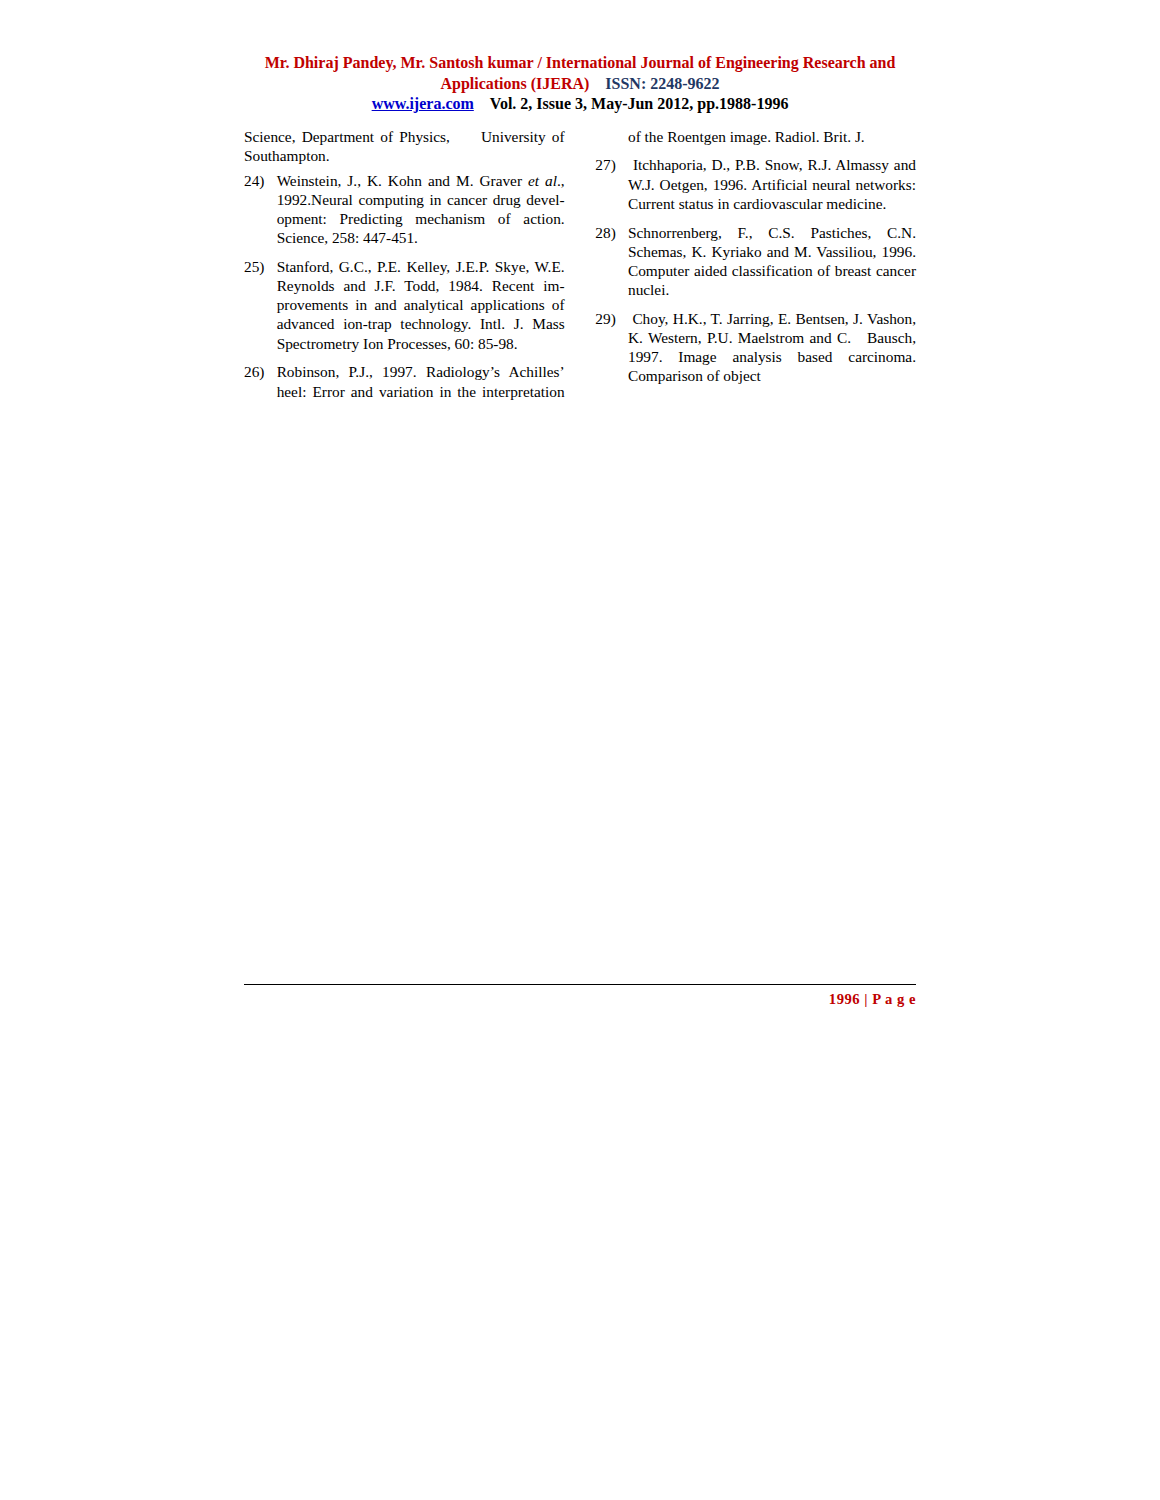Mr. Dhiraj Pandey, Mr. Santosh kumar / International Journal of Engineering Research and
Applications (IJERA) ISSN: 2248-9622
www.ijera.com Vol. 2, Issue 3, May-Jun 2012, pp.1988-1996
Science, Department of Physics, University of Southampton.
24) Weinstein, J., K. Kohn and M. Graver et al., 1992.Neural computing in cancer drug development: Predicting mechanism of action. Science, 258: 447-451.
25) Stanford, G.C., P.E. Kelley, J.E.P. Skye, W.E. Reynolds and J.F. Todd, 1984. Recent improvements in and analytical applications of advanced ion-trap technology. Intl. J. Mass Spectrometry Ion Processes, 60: 85-98.
26) Robinson, P.J., 1997. Radiology’s Achilles’ heel: Error and variation in the interpretation of the Roentgen image. Radiol. Brit. J.
27) Itchhaporia, D., P.B. Snow, R.J. Almassy and W.J. Oetgen, 1996. Artificial neural networks: Current status in cardiovascular medicine.
28) Schnorrenberg, F., C.S. Pastiches, C.N. Schemas, K. Kyriako and M. Vassiliou, 1996. Computer aided classification of breast cancer nuclei.
29) Choy, H.K., T. Jarring, E. Bentsen, J. Vashon, K. Western, P.U. Maelstrom and C. Bausch, 1997. Image analysis based carcinoma. Comparison of object
1996 | P a g e